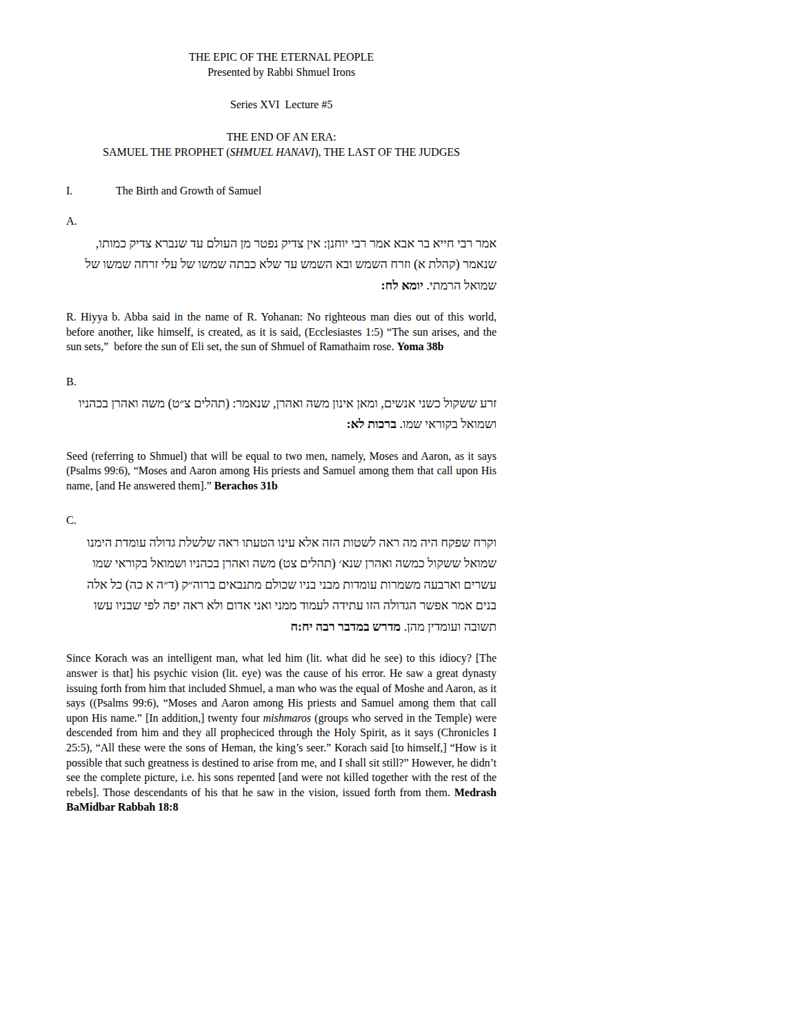THE EPIC OF THE ETERNAL PEOPLE
Presented by Rabbi Shmuel Irons
Series XVI Lecture #5
THE END OF AN ERA:
SAMUEL THE PROPHET (SHMUEL HANAVI), THE LAST OF THE JUDGES
I. The Birth and Growth of Samuel
A.
אמר רבי חייא בר אבא אמר רבי יוחנן: אין צדיק נפטר מן העולם עד שנברא צדיק כמותו, שנאמר (קהלת א) וזרח השמש ובא השמש עד שלא כבתה שמשו של עלי זרחה שמשו של שמואל הרמתי. יומא לח:
R. Hiyya b. Abba said in the name of R. Yohanan: No righteous man dies out of this world, before another, like himself, is created, as it is said, (Ecclesiastes 1:5) “The sun arises, and the sun sets,” before the sun of Eli set, the sun of Shmuel of Ramathaim rose. Yoma 38b
B.
זרע ששקול כשני אנשים, ומאן אינון משה ואהרן, שנאמר: (תהלים צ״ט) משה ואהרן בכהניו ושמואל בקוראי שמו. ברכות לא:
Seed (referring to Shmuel) that will be equal to two men, namely, Moses and Aaron, as it says (Psalms 99:6), “Moses and Aaron among His priests and Samuel among them that call upon His name, [and He answered them].” Berachos 31b
C.
וקרח שפקח היה מה ראה לשטות הזה אלא עינו הטעתו ראה שלשלת גדולה עומדת הימנו שמואל ששקול כמשה ואהרן שנא׳ (תהלים צט) משה ואהרן בכהניו ושמואל בקוראי שמו עשרים וארבעה משמרות עומדות מבני בניו שכולם מתנבאים ברוה״ק (ד״ה א כה) כל אלה בנים אמר אפשר הגדולה הזו עתידה לעמוד ממני ואני אדום ולא ראה יפה לפי שבניו עשו תשובה ועומדין מהן. מדרש במדבר רבה יח:ח
Since Korach was an intelligent man, what led him (lit. what did he see) to this idiocy? [The answer is that] his psychic vision (lit. eye) was the cause of his error. He saw a great dynasty issuing forth from him that included Shmuel, a man who was the equal of Moshe and Aaron, as it says ((Psalms 99:6), “Moses and Aaron among His priests and Samuel among them that call upon His name.” [In addition,] twenty four mishmaros (groups who served in the Temple) were descended from him and they all propheciced through the Holy Spirit, as it says (Chronicles I 25:5), “All these were the sons of Heman, the king’s seer.” Korach said [to himself,] “How is it possible that such greatness is destined to arise from me, and I shall sit still?” However, he didn’t see the complete picture, i.e. his sons repented [and were not killed together with the rest of the rebels]. Those descendants of his that he saw in the vision, issued forth from them. Medrash BaMidbar Rabbah 18:8